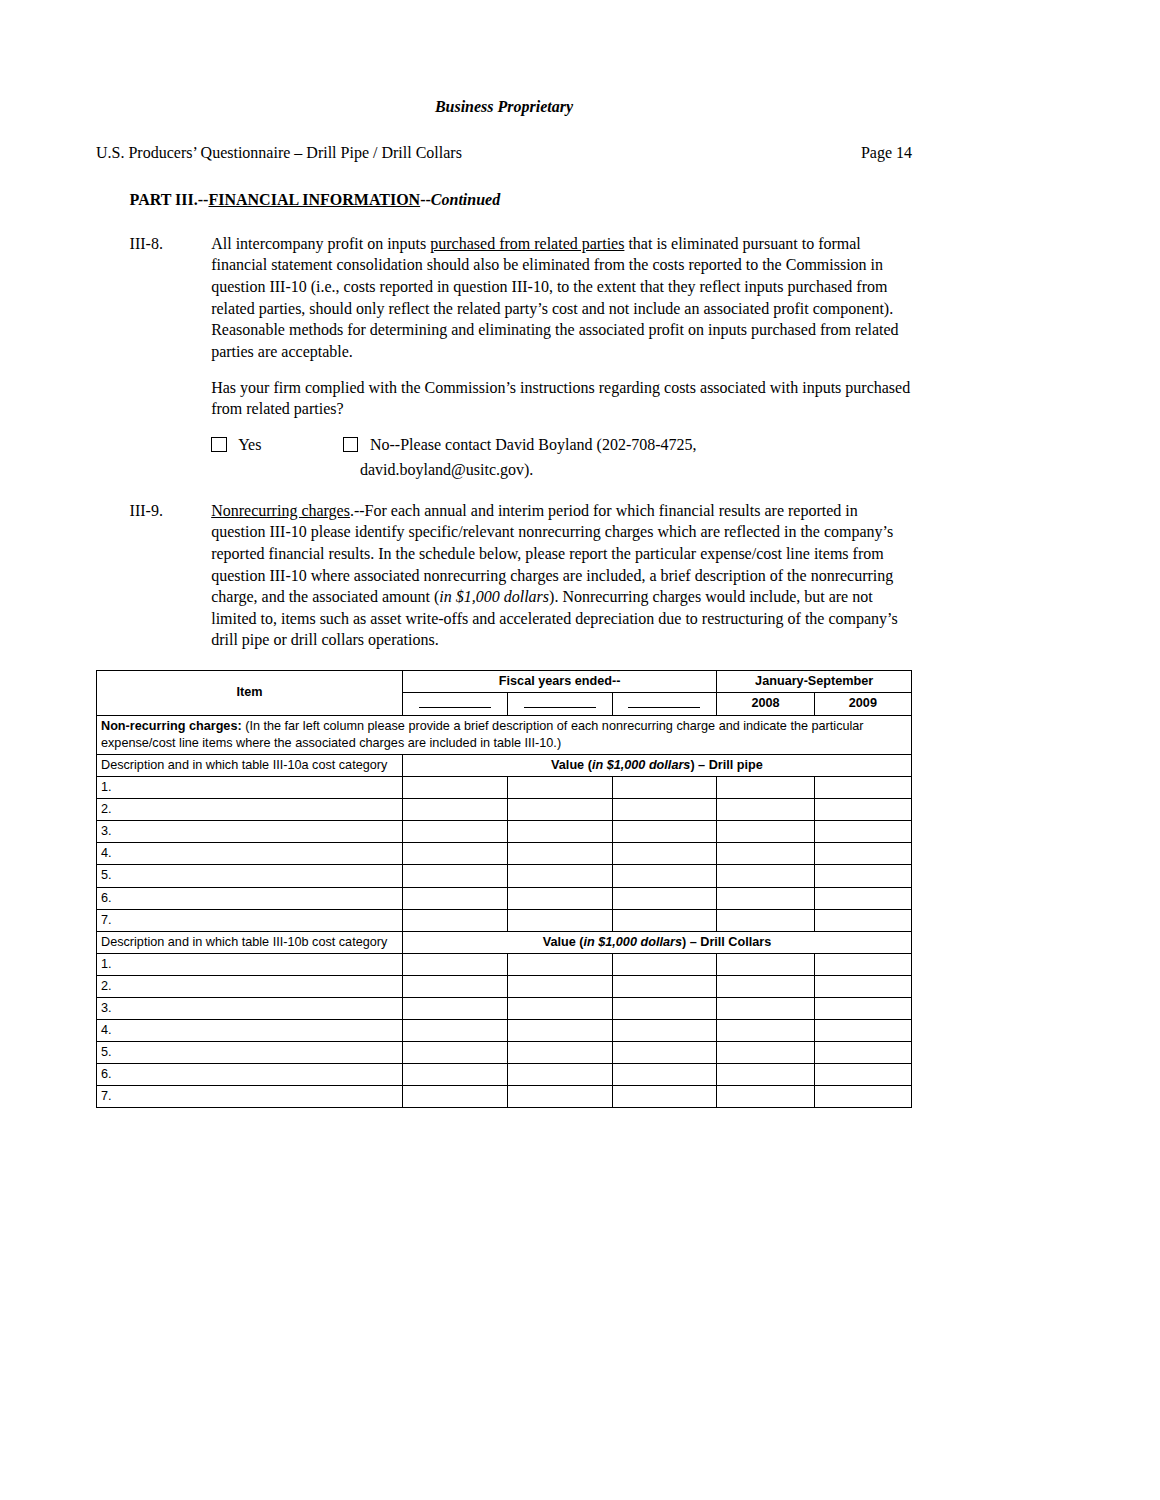Business Proprietary
U.S. Producers’ Questionnaire – Drill Pipe / Drill Collars
Page 14
PART III.--FINANCIAL INFORMATION--Continued
III-8.
All intercompany profit on inputs purchased from related parties that is eliminated pursuant to formal financial statement consolidation should also be eliminated from the costs reported to the Commission in question III-10 (i.e., costs reported in question III-10, to the extent that they reflect inputs purchased from related parties, should only reflect the related party’s cost and not include an associated profit component). Reasonable methods for determining and eliminating the associated profit on inputs purchased from related parties are acceptable.
Has your firm complied with the Commission’s instructions regarding costs associated with inputs purchased from related parties?
Yes No--Please contact David Boyland (202-708-4725,
david.boyland@usitc.gov).
III-9.
Nonrecurring charges.--For each annual and interim period for which financial results are reported in question III-10 please identify specific/relevant nonrecurring charges which are reflected in the company’s reported financial results. In the schedule below, please report the particular expense/cost line items from question III-10 where associated nonrecurring charges are included, a brief description of the nonrecurring charge, and the associated amount (in $1,000 dollars). Nonrecurring charges would include, but are not limited to, items such as asset write-offs and accelerated depreciation due to restructuring of the company’s drill pipe or drill collars operations.
| Item | Fiscal years ended-- | January-September |
| --- | --- | --- |
| | | | 2008 | 2009 |
| Non-recurring charges: (In the far left column please provide a brief description of each nonrecurring charge and indicate the particular expense/cost line items where the associated charges are included in table III-10.) |
| Description and in which table III-10a cost category | Value ( in $1,000 dollars ) – Drill pipe |
| 1. | | | | | |
| 2. | | | | | |
| 3. | | | | | |
| 4. | | | | | |
| 5. | | | | | |
| 6. | | | | | |
| 7. | | | | | |
| Description and in which table III-10b cost category | Value ( in $1,000 dollars ) – Drill Collars |
| 1. | | | | | |
| 2. | | | | | |
| 3. | | | | | |
| 4. | | | | | |
| 5. | | | | | |
| 6. | | | | | |
| 7. | | | | | |